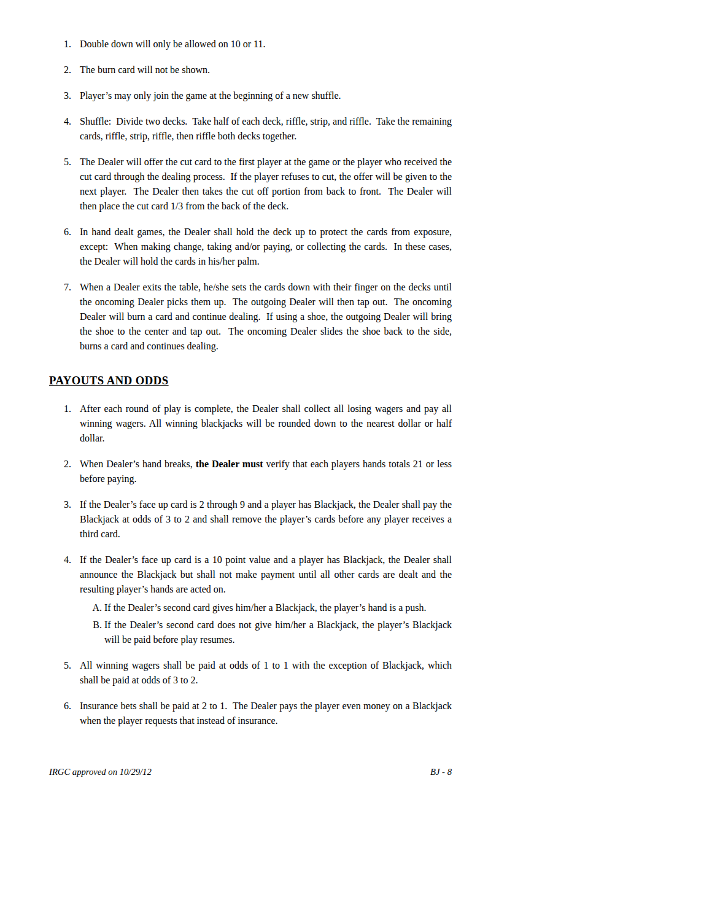Double down will only be allowed on 10 or 11.
The burn card will not be shown.
Player’s may only join the game at the beginning of a new shuffle.
Shuffle: Divide two decks. Take half of each deck, riffle, strip, and riffle. Take the remaining cards, riffle, strip, riffle, then riffle both decks together.
The Dealer will offer the cut card to the first player at the game or the player who received the cut card through the dealing process. If the player refuses to cut, the offer will be given to the next player. The Dealer then takes the cut off portion from back to front. The Dealer will then place the cut card 1/3 from the back of the deck.
In hand dealt games, the Dealer shall hold the deck up to protect the cards from exposure, except: When making change, taking and/or paying, or collecting the cards. In these cases, the Dealer will hold the cards in his/her palm.
When a Dealer exits the table, he/she sets the cards down with their finger on the decks until the oncoming Dealer picks them up. The outgoing Dealer will then tap out. The oncoming Dealer will burn a card and continue dealing. If using a shoe, the outgoing Dealer will bring the shoe to the center and tap out. The oncoming Dealer slides the shoe back to the side, burns a card and continues dealing.
PAYOUTS AND ODDS
After each round of play is complete, the Dealer shall collect all losing wagers and pay all winning wagers. All winning blackjacks will be rounded down to the nearest dollar or half dollar.
When Dealer’s hand breaks, the Dealer must verify that each players hands totals 21 or less before paying.
If the Dealer’s face up card is 2 through 9 and a player has Blackjack, the Dealer shall pay the Blackjack at odds of 3 to 2 and shall remove the player’s cards before any player receives a third card.
If the Dealer’s face up card is a 10 point value and a player has Blackjack, the Dealer shall announce the Blackjack but shall not make payment until all other cards are dealt and the resulting player’s hands are acted on.
If the Dealer’s second card gives him/her a Blackjack, the player’s hand is a push.
If the Dealer’s second card does not give him/her a Blackjack, the player’s Blackjack will be paid before play resumes.
All winning wagers shall be paid at odds of 1 to 1 with the exception of Blackjack, which shall be paid at odds of 3 to 2.
Insurance bets shall be paid at 2 to 1. The Dealer pays the player even money on a Blackjack when the player requests that instead of insurance.
IRGC approved on 10/29/12 BJ - 8